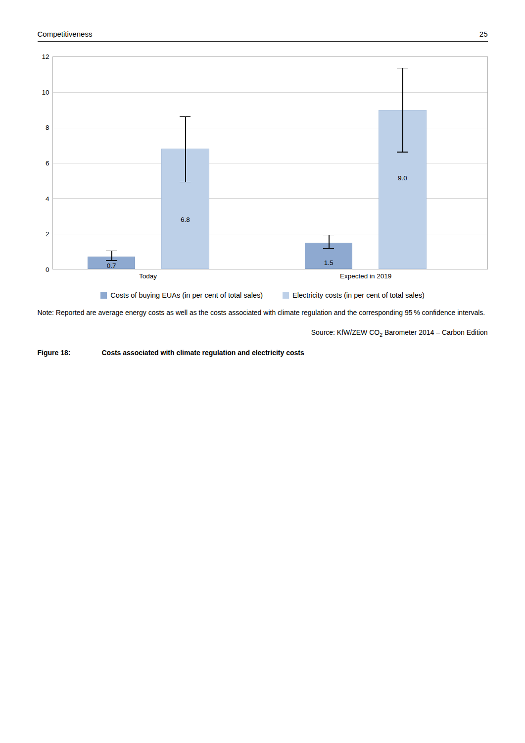Competitiveness
25
12 10 8 6 4 2 0
0.7
6.8
1.5
9.0
Today Expected in 2019
Costs of buying EUAs (in per cent of total sales)
Electricity costs (in per cent of total sales)
Note: Reported are average energy costs as well as the costs associated with climate regulation and the corresponding 95 % confidence intervals.
Source: KfW/ZEW CO2 Barometer 2014 – Carbon Edition
Figure 18:
Costs associated with climate regulation and electricity costs